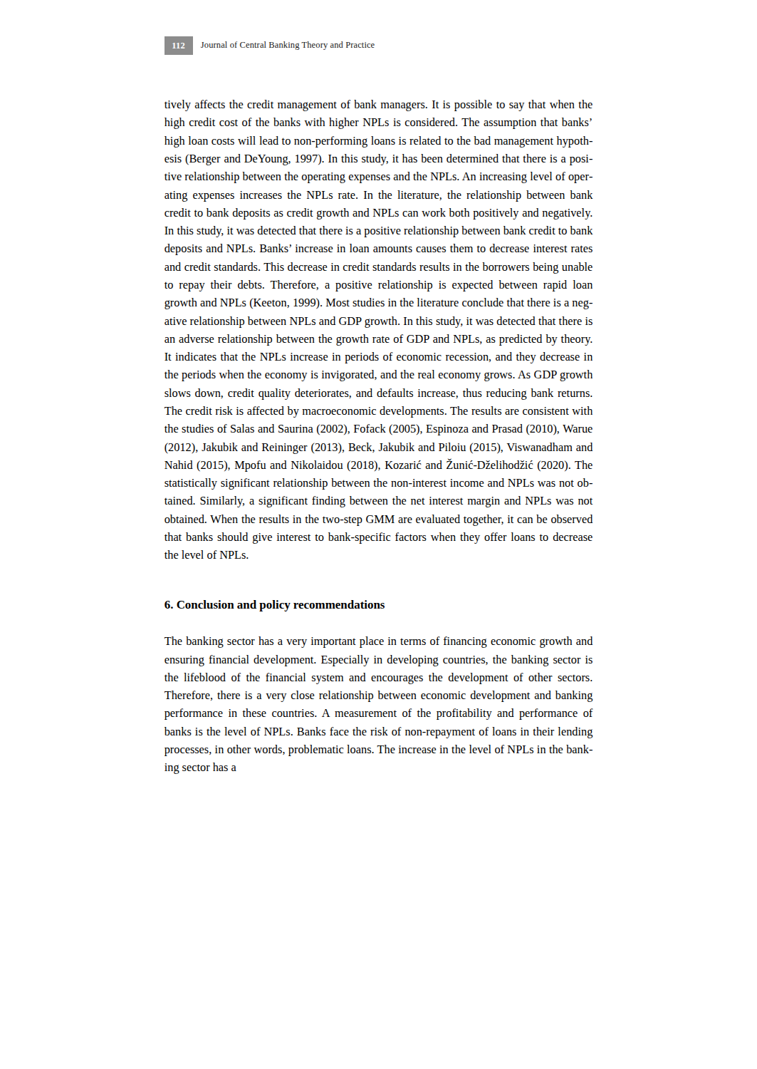112
Journal of Central Banking Theory and Practice
tively affects the credit management of bank managers. It is possible to say that when the high credit cost of the banks with higher NPLs is considered. The assumption that banks’ high loan costs will lead to non-performing loans is related to the bad management hypothesis (Berger and DeYoung, 1997). In this study, it has been determined that there is a positive relationship between the operating expenses and the NPLs. An increasing level of operating expenses increases the NPLs rate. In the literature, the relationship between bank credit to bank deposits as credit growth and NPLs can work both positively and negatively. In this study, it was detected that there is a positive relationship between bank credit to bank deposits and NPLs. Banks’ increase in loan amounts causes them to decrease interest rates and credit standards. This decrease in credit standards results in the borrowers being unable to repay their debts. Therefore, a positive relationship is expected between rapid loan growth and NPLs (Keeton, 1999). Most studies in the literature conclude that there is a negative relationship between NPLs and GDP growth. In this study, it was detected that there is an adverse relationship between the growth rate of GDP and NPLs, as predicted by theory. It indicates that the NPLs increase in periods of economic recession, and they decrease in the periods when the economy is invigorated, and the real economy grows. As GDP growth slows down, credit quality deteriorates, and defaults increase, thus reducing bank returns. The credit risk is affected by macroeconomic developments. The results are consistent with the studies of Salas and Saurina (2002), Fofack (2005), Espinoza and Prasad (2010), Warue (2012), Jakubik and Reininger (2013), Beck, Jakubik and Piloiu (2015), Viswanadham and Nahid (2015), Mpofu and Nikolaidou (2018), Kozarić and Žunić-Dželihodžić (2020). The statistically significant relationship between the non-interest income and NPLs was not obtained. Similarly, a significant finding between the net interest margin and NPLs was not obtained. When the results in the two-step GMM are evaluated together, it can be observed that banks should give interest to bank-specific factors when they offer loans to decrease the level of NPLs.
6. Conclusion and policy recommendations
The banking sector has a very important place in terms of financing economic growth and ensuring financial development. Especially in developing countries, the banking sector is the lifeblood of the financial system and encourages the development of other sectors. Therefore, there is a very close relationship between economic development and banking performance in these countries. A measurement of the profitability and performance of banks is the level of NPLs. Banks face the risk of non-repayment of loans in their lending processes, in other words, problematic loans. The increase in the level of NPLs in the banking sector has a